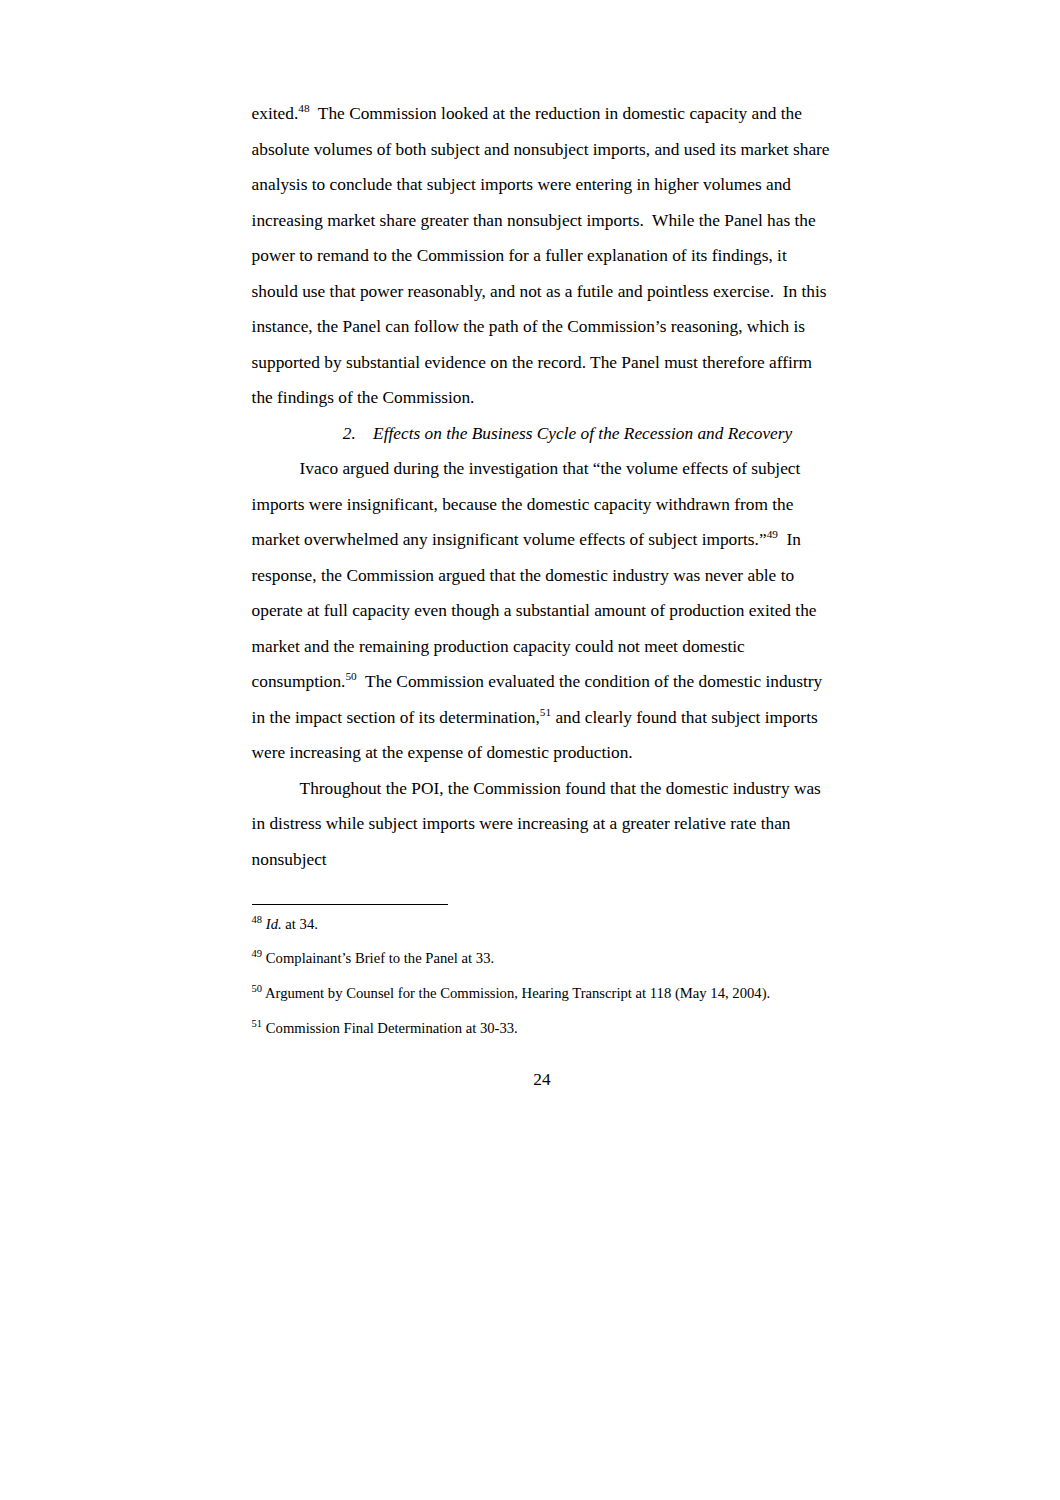exited.48 The Commission looked at the reduction in domestic capacity and the absolute volumes of both subject and nonsubject imports, and used its market share analysis to conclude that subject imports were entering in higher volumes and increasing market share greater than nonsubject imports. While the Panel has the power to remand to the Commission for a fuller explanation of its findings, it should use that power reasonably, and not as a futile and pointless exercise. In this instance, the Panel can follow the path of the Commission’s reasoning, which is supported by substantial evidence on the record. The Panel must therefore affirm the findings of the Commission.
2. Effects on the Business Cycle of the Recession and Recovery
Ivaco argued during the investigation that “the volume effects of subject imports were insignificant, because the domestic capacity withdrawn from the market overwhelmed any insignificant volume effects of subject imports.”49 In response, the Commission argued that the domestic industry was never able to operate at full capacity even though a substantial amount of production exited the market and the remaining production capacity could not meet domestic consumption.50 The Commission evaluated the condition of the domestic industry in the impact section of its determination,51 and clearly found that subject imports were increasing at the expense of domestic production.
Throughout the POI, the Commission found that the domestic industry was in distress while subject imports were increasing at a greater relative rate than nonsubject
48 Id. at 34.
49 Complainant’s Brief to the Panel at 33.
50 Argument by Counsel for the Commission, Hearing Transcript at 118 (May 14, 2004).
51 Commission Final Determination at 30-33.
24